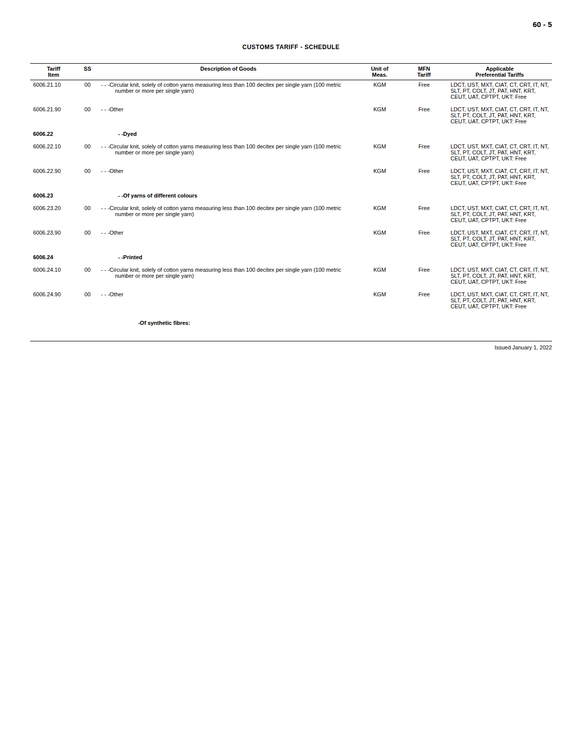60 - 5
CUSTOMS TARIFF - SCHEDULE
| Tariff Item | SS | Description of Goods | Unit of Meas. | MFN Tariff | Applicable Preferential Tariffs |
| --- | --- | --- | --- | --- | --- |
| 6006.21.10 | 00 | - - -Circular knit, solely of cotton yarns measuring less than 100 decitex per single yarn (100 metric number or more per single yarn) | KGM | Free | LDCT, UST, MXT, CIAT, CT, CRT, IT, NT, SLT, PT, COLT, JT, PAT, HNT, KRT, CEUT, UAT, CPTPT, UKT: Free |
| 6006.21.90 | 00 | - - -Other | KGM | Free | LDCT, UST, MXT, CIAT, CT, CRT, IT, NT, SLT, PT, COLT, JT, PAT, HNT, KRT, CEUT, UAT, CPTPT, UKT: Free |
| 6006.22 | | - -Dyed | | | |
| 6006.22.10 | 00 | - - -Circular knit, solely of cotton yarns measuring less than 100 decitex per single yarn (100 metric number or more per single yarn) | KGM | Free | LDCT, UST, MXT, CIAT, CT, CRT, IT, NT, SLT, PT, COLT, JT, PAT, HNT, KRT, CEUT, UAT, CPTPT, UKT: Free |
| 6006.22.90 | 00 | - - -Other | KGM | Free | LDCT, UST, MXT, CIAT, CT, CRT, IT, NT, SLT, PT, COLT, JT, PAT, HNT, KRT, CEUT, UAT, CPTPT, UKT: Free |
| 6006.23 | | - -Of yarns of different colours | | | |
| 6006.23.20 | 00 | - - -Circular knit, solely of cotton yarns measuring less than 100 decitex per single yarn (100 metric number or more per single yarn) | KGM | Free | LDCT, UST, MXT, CIAT, CT, CRT, IT, NT, SLT, PT, COLT, JT, PAT, HNT, KRT, CEUT, UAT, CPTPT, UKT: Free |
| 6006.23.90 | 00 | - - -Other | KGM | Free | LDCT, UST, MXT, CIAT, CT, CRT, IT, NT, SLT, PT, COLT, JT, PAT, HNT, KRT, CEUT, UAT, CPTPT, UKT: Free |
| 6006.24 | | - -Printed | | | |
| 6006.24.10 | 00 | - - -Circular knit, solely of cotton yarns measuring less than 100 decitex per single yarn (100 metric number or more per single yarn) | KGM | Free | LDCT, UST, MXT, CIAT, CT, CRT, IT, NT, SLT, PT, COLT, JT, PAT, HNT, KRT, CEUT, UAT, CPTPT, UKT: Free |
| 6006.24.90 | 00 | - - -Other | KGM | Free | LDCT, UST, MXT, CIAT, CT, CRT, IT, NT, SLT, PT, COLT, JT, PAT, HNT, KRT, CEUT, UAT, CPTPT, UKT: Free |
| | | -Of synthetic fibres: | | | |
Issued January 1, 2022